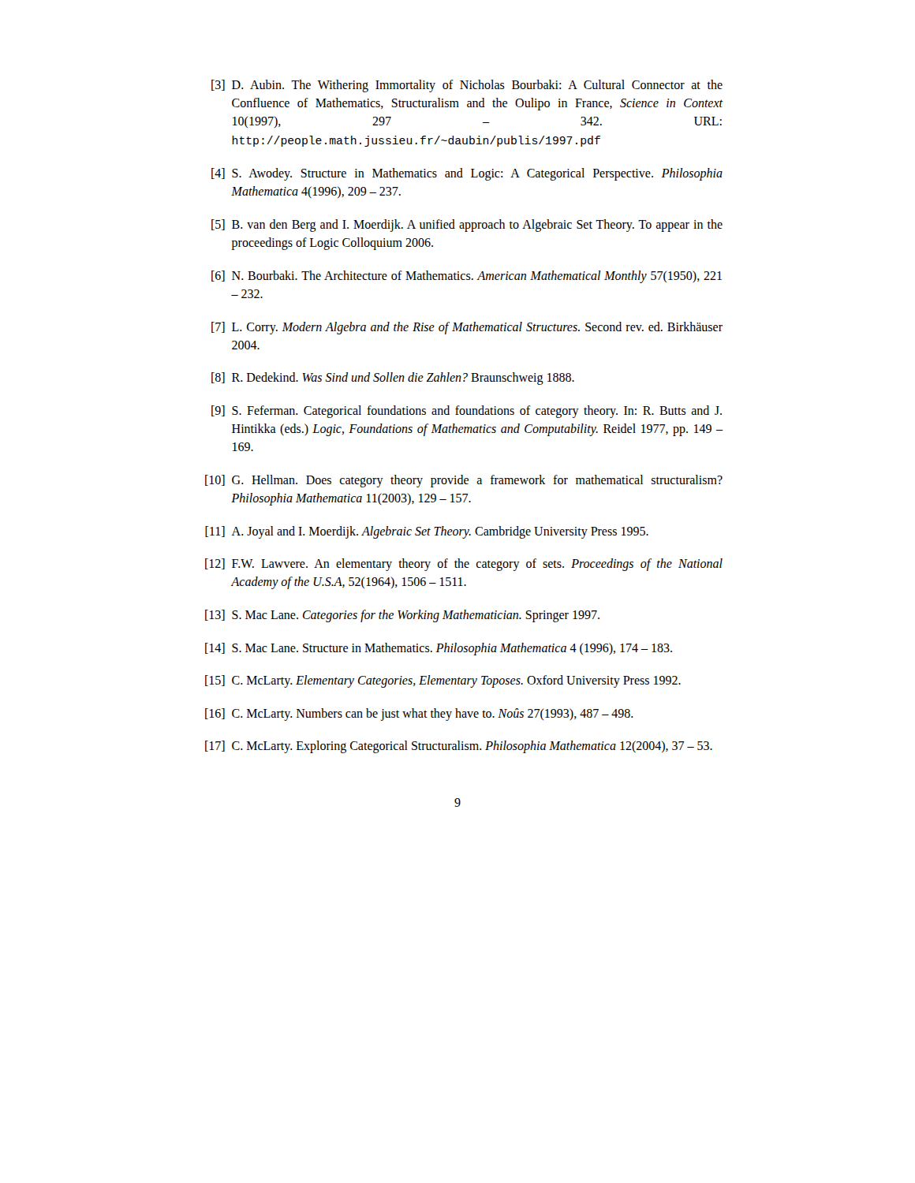[3] D. Aubin. The Withering Immortality of Nicholas Bourbaki: A Cultural Connector at the Confluence of Mathematics, Structuralism and the Oulipo in France, Science in Context 10(1997), 297 – 342. URL: http://people.math.jussieu.fr/~daubin/publis/1997.pdf
[4] S. Awodey. Structure in Mathematics and Logic: A Categorical Perspective. Philosophia Mathematica 4(1996), 209 – 237.
[5] B. van den Berg and I. Moerdijk. A unified approach to Algebraic Set Theory. To appear in the proceedings of Logic Colloquium 2006.
[6] N. Bourbaki. The Architecture of Mathematics. American Mathematical Monthly 57(1950), 221 – 232.
[7] L. Corry. Modern Algebra and the Rise of Mathematical Structures. Second rev. ed. Birkhäuser 2004.
[8] R. Dedekind. Was Sind und Sollen die Zahlen? Braunschweig 1888.
[9] S. Feferman. Categorical foundations and foundations of category theory. In: R. Butts and J. Hintikka (eds.) Logic, Foundations of Mathematics and Computability. Reidel 1977, pp. 149 – 169.
[10] G. Hellman. Does category theory provide a framework for mathematical structuralism? Philosophia Mathematica 11(2003), 129 – 157.
[11] A. Joyal and I. Moerdijk. Algebraic Set Theory. Cambridge University Press 1995.
[12] F.W. Lawvere. An elementary theory of the category of sets. Proceedings of the National Academy of the U.S.A, 52(1964), 1506 – 1511.
[13] S. Mac Lane. Categories for the Working Mathematician. Springer 1997.
[14] S. Mac Lane. Structure in Mathematics. Philosophia Mathematica 4 (1996), 174 – 183.
[15] C. McLarty. Elementary Categories, Elementary Toposes. Oxford University Press 1992.
[16] C. McLarty. Numbers can be just what they have to. Noûs 27(1993), 487 – 498.
[17] C. McLarty. Exploring Categorical Structuralism. Philosophia Mathematica 12(2004), 37 – 53.
9